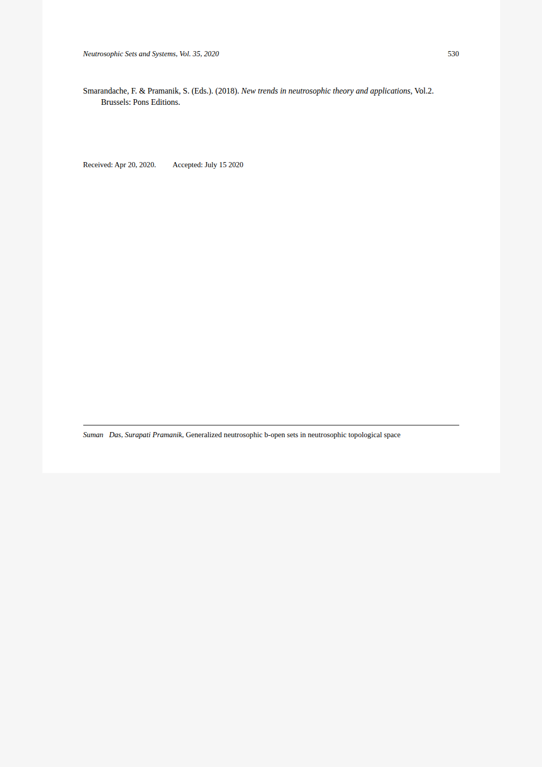Neutrosophic Sets and Systems, Vol. 35, 2020 530
Smarandache, F. & Pramanik, S. (Eds.). (2018). New trends in neutrosophic theory and applications, Vol.2. Brussels: Pons Editions.
Received: Apr 20, 2020. Accepted: July 15 2020
Suman Das, Surapati Pramanik, Generalized neutrosophic b-open sets in neutrosophic topological space